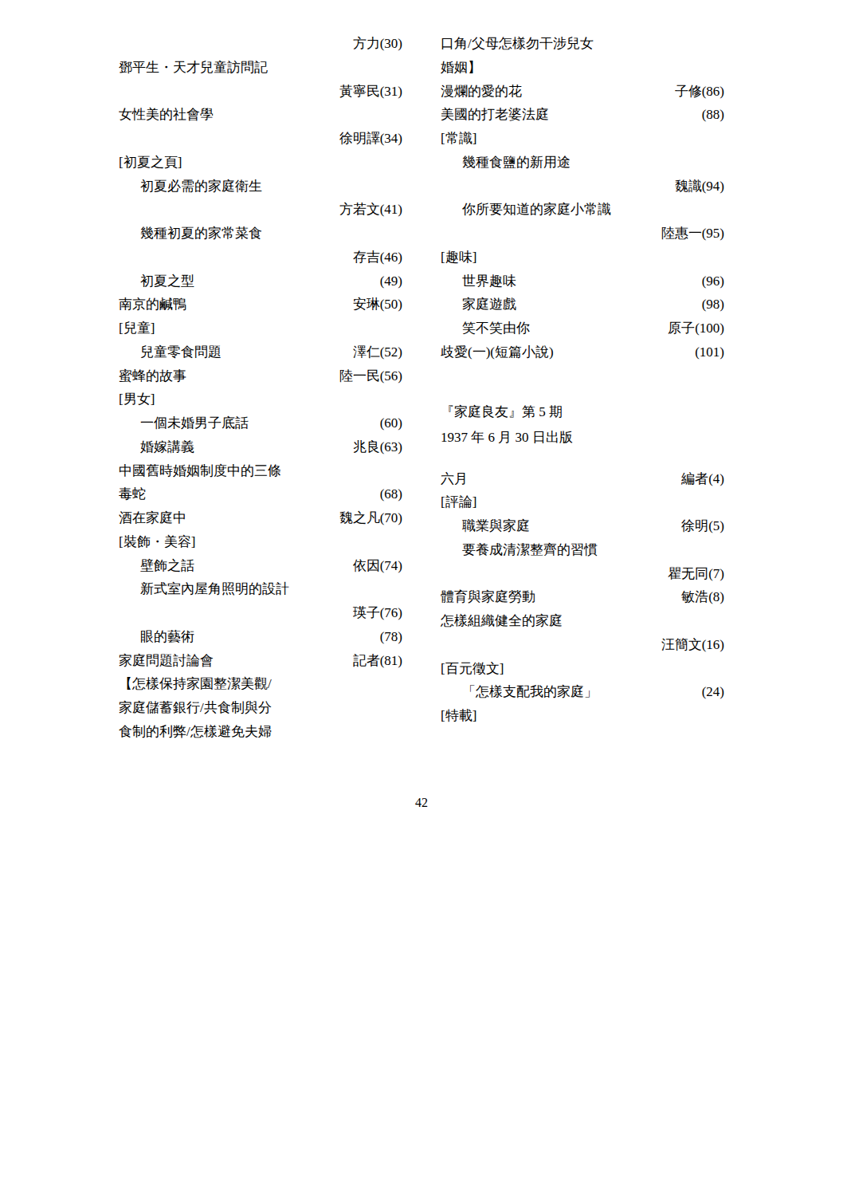方力(30)
鄧平生・天才兒童訪問記
黃寧民(31)
女性美的社會學
徐明譯(34)
[初夏之頁]
初夏必需的家庭衛生
方若文(41)
幾種初夏的家常菜食
存吉(46)
初夏之型 (49)
南京的鹹鴨 安琳(50)
[兒童]
兒童零食問題 澤仁(52)
蜜蜂的故事 陸一民(56)
[男女]
一個未婚男子底話 (60)
婚嫁講義 兆良(63)
中國舊時婚姻制度中的三條
毒蛇 (68)
酒在家庭中 魏之凡(70)
[裝飾・美容]
壁飾之話 依因(74)
新式室內屋角照明的設計
瑛子(76)
眼的藝術 (78)
家庭問題討論會 記者(81)
【怎樣保持家園整潔美觀/
家庭儲蓄銀行/共食制與分
食制的利弊/怎樣避免夫婦
口角/父母怎樣勿干涉兒女
婚姻】
漫爛的愛的花 子修(86)
美國的打老婆法庭 (88)
[常識]
幾種食鹽的新用途
魏識(94)
你所要知道的家庭小常識
陸惠一(95)
[趣味]
世界趣味 (96)
家庭遊戲 (98)
笑不笑由你 原子(100)
歧愛(一)(短篇小說) (101)
『家庭良友』第 5 期
1937 年 6 月 30 日出版
六月 編者(4)
[評論]
職業與家庭 徐明(5)
要養成清潔整齊的習慣
瞿无同(7)
體育與家庭勞動 敏浩(8)
怎樣組織健全的家庭
汪簡文(16)
[百元徵文]
「怎樣支配我的家庭」 (24)
[特載]
42